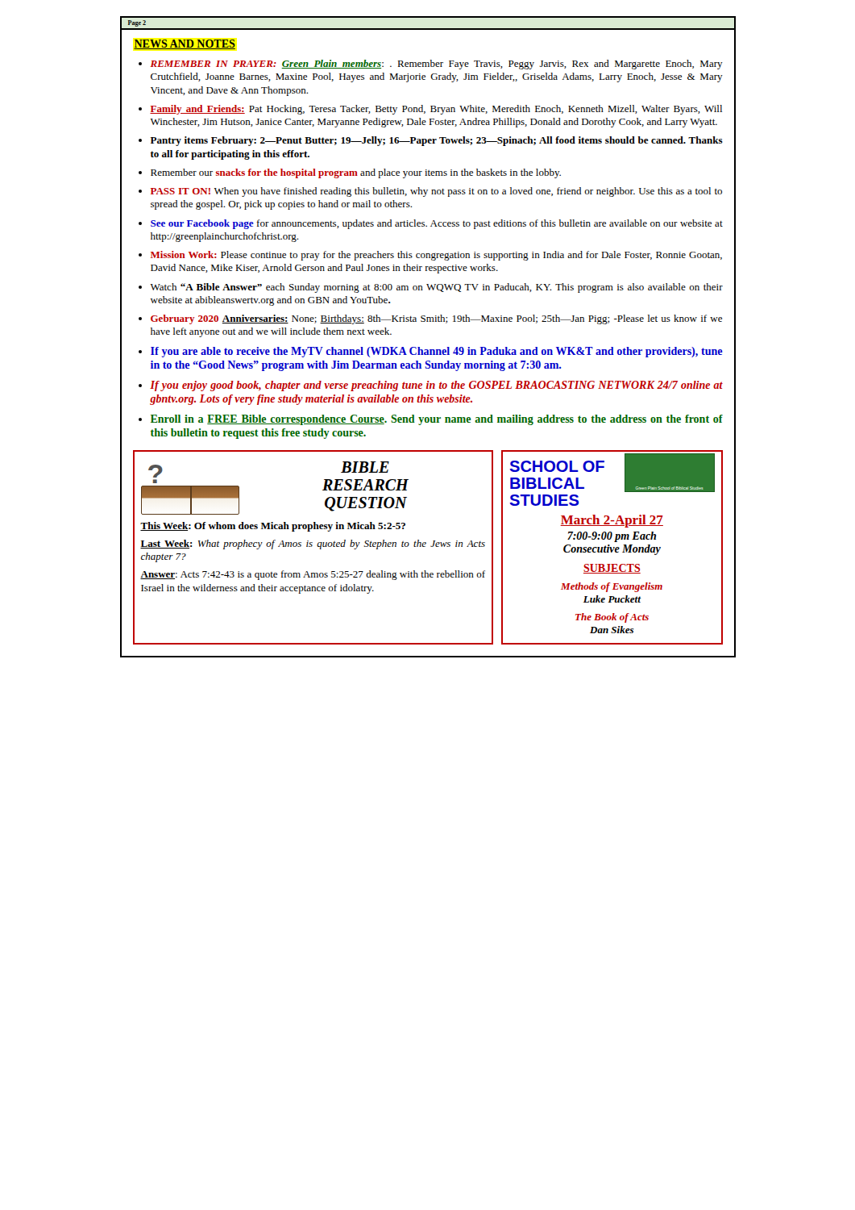Page 2
NEWS AND NOTES
REMEMBER IN PRAYER: Green Plain members: . Remember Faye Travis, Peggy Jarvis, Rex and Margarette Enoch, Mary Crutchfield, Joanne Barnes, Maxine Pool, Hayes and Marjorie Grady, Jim Fielder,, Griselda Adams, Larry Enoch, Jesse & Mary Vincent, and Dave & Ann Thompson.
Family and Friends: Pat Hocking, Teresa Tacker, Betty Pond, Bryan White, Meredith Enoch, Kenneth Mizell, Walter Byars, Will Winchester, Jim Hutson, Janice Canter, Maryanne Pedigrew, Dale Foster, Andrea Phillips, Donald and Dorothy Cook, and Larry Wyatt.
Pantry items February: 2—Penut Butter; 19—Jelly; 16—Paper Towels; 23—Spinach; All food items should be canned. Thanks to all for participating in this effort.
Remember our snacks for the hospital program and place your items in the baskets in the lobby.
PASS IT ON! When you have finished reading this bulletin, why not pass it on to a loved one, friend or neighbor. Use this as a tool to spread the gospel. Or, pick up copies to hand or mail to others.
See our Facebook page for announcements, updates and articles. Access to past editions of this bulletin are available on our website at http://greenplainchurchofchrist.org.
Mission Work: Please continue to pray for the preachers this congregation is supporting in India and for Dale Foster, Ronnie Gootan, David Nance, Mike Kiser, Arnold Gerson and Paul Jones in their respective works.
Watch “A Bible Answer” each Sunday morning at 8:00 am on WQWQ TV in Paducah, KY. This program is also available on their website at abibleanswertv.org and on GBN and YouTube.
Gebruary 2020 Anniversaries: None; Birthdays: 8th—Krista Smith; 19th—Maxine Pool; 25th—Jan Pigg; -Please let us know if we have left anyone out and we will include them next week.
If you are able to receive the MyTV channel (WDKA Channel 49 in Paduka and on WK&T and other providers), tune in to the “Good News” program with Jim Dearman each Sunday morning at 7:30 am.
If you enjoy good book, chapter and verse preaching tune in to the GOSPEL BRAOCASTING NETWORK 24/7 online at gbntv.org. Lots of very fine study material is available on this website.
Enroll in a FREE Bible correspondence Course. Send your name and mailing address to the address on the front of this bulletin to request this free study course.
?
BIBLE
RESEARCH
QUESTION
This Week: Of whom does Micah prophesy in Micah 5:2-5?
Last Week: What prophecy of Amos is quoted by Stephen to the Jews in Acts chapter 7?
Answer: Acts 7:42-43 is a quote from Amos 5:25-27 dealing with the rebellion of Israel in the wilderness and their acceptance of idolatry.
Green Plain School of Biblical Studies
SCHOOL OF
BIBLICAL
STUDIES
March 2-April 27
7:00-9:00 pm Each
Consecutive Monday
SUBJECTS
Methods of Evangelism
Luke Puckett
The Book of Acts
Dan Sikes